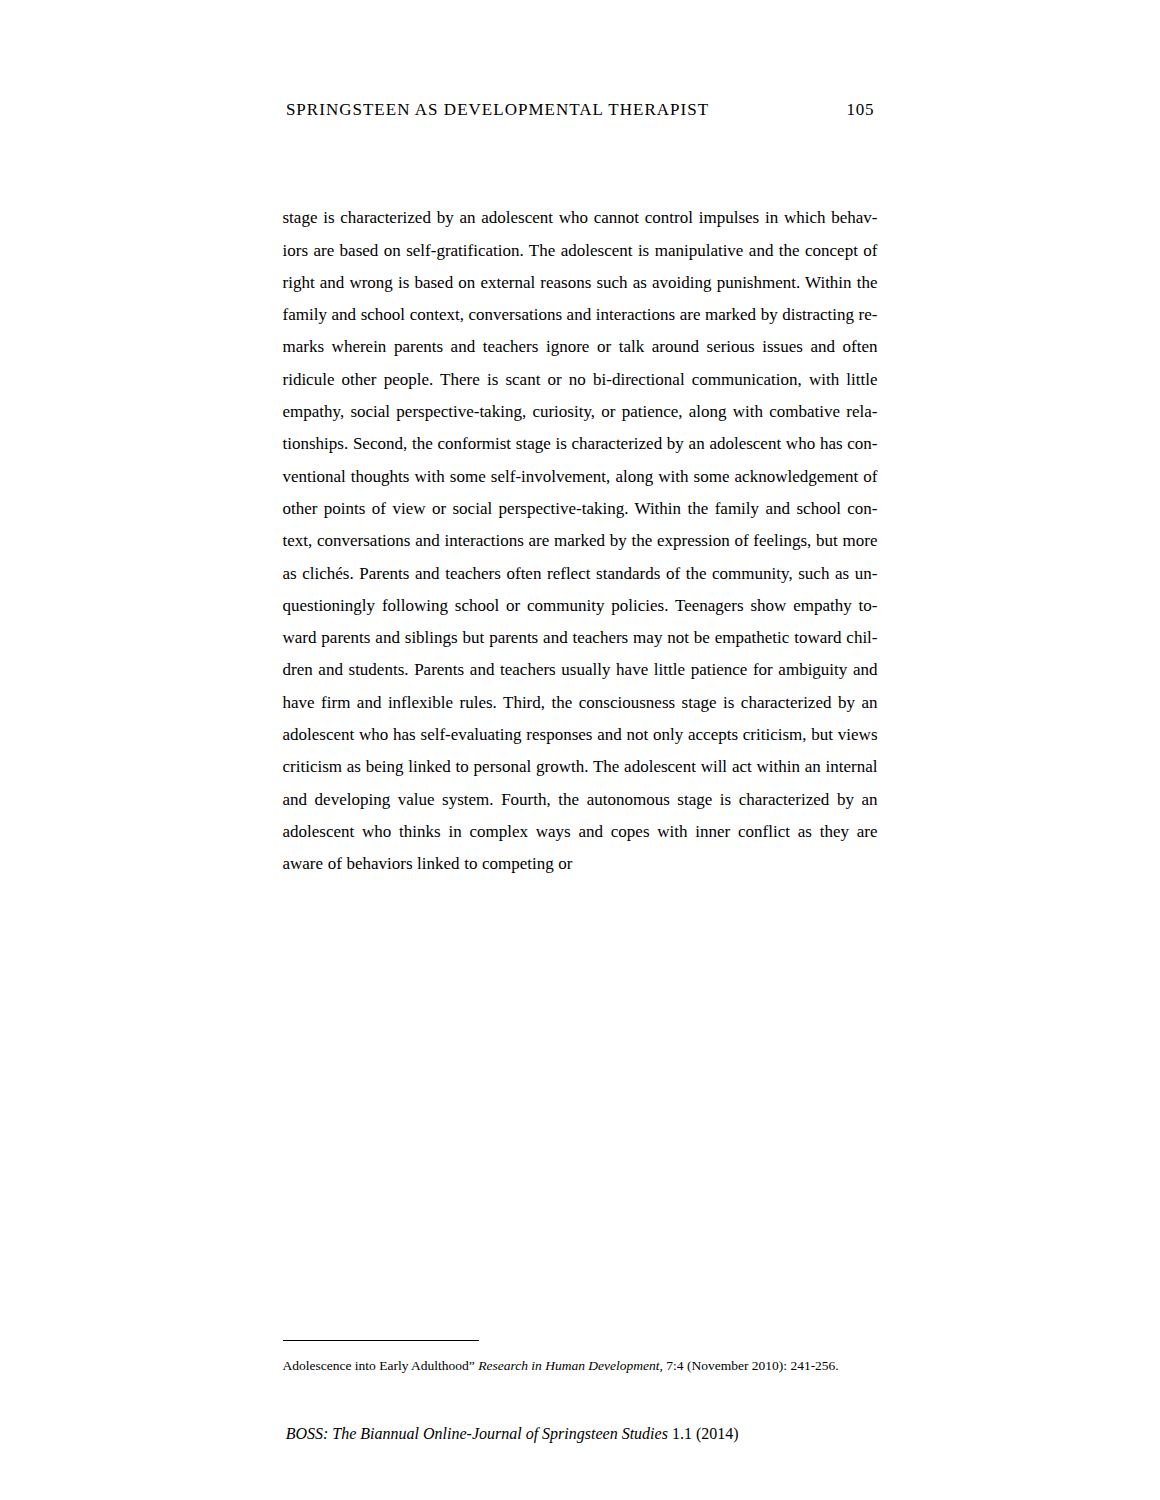Springsteen as Developmental Therapist 105
stage is characterized by an adolescent who cannot control impulses in which behaviors are based on self-gratification. The adolescent is manipulative and the concept of right and wrong is based on external reasons such as avoiding punishment. Within the family and school context, conversations and interactions are marked by distracting remarks wherein parents and teachers ignore or talk around serious issues and often ridicule other people. There is scant or no bi-directional communication, with little empathy, social perspective-taking, curiosity, or patience, along with combative relationships. Second, the conformist stage is characterized by an adolescent who has conventional thoughts with some self-involvement, along with some acknowledgement of other points of view or social perspective-taking. Within the family and school context, conversations and interactions are marked by the expression of feelings, but more as clichés. Parents and teachers often reflect standards of the community, such as unquestioningly following school or community policies. Teenagers show empathy toward parents and siblings but parents and teachers may not be empathetic toward children and students. Parents and teachers usually have little patience for ambiguity and have firm and inflexible rules. Third, the consciousness stage is characterized by an adolescent who has self-evaluating responses and not only accepts criticism, but views criticism as being linked to personal growth. The adolescent will act within an internal and developing value system. Fourth, the autonomous stage is characterized by an adolescent who thinks in complex ways and copes with inner conflict as they are aware of behaviors linked to competing or
Adolescence into Early Adulthood” Research in Human Development, 7:4 (November 2010): 241-256.
BOSS: The Biannual Online-Journal of Springsteen Studies 1.1 (2014)